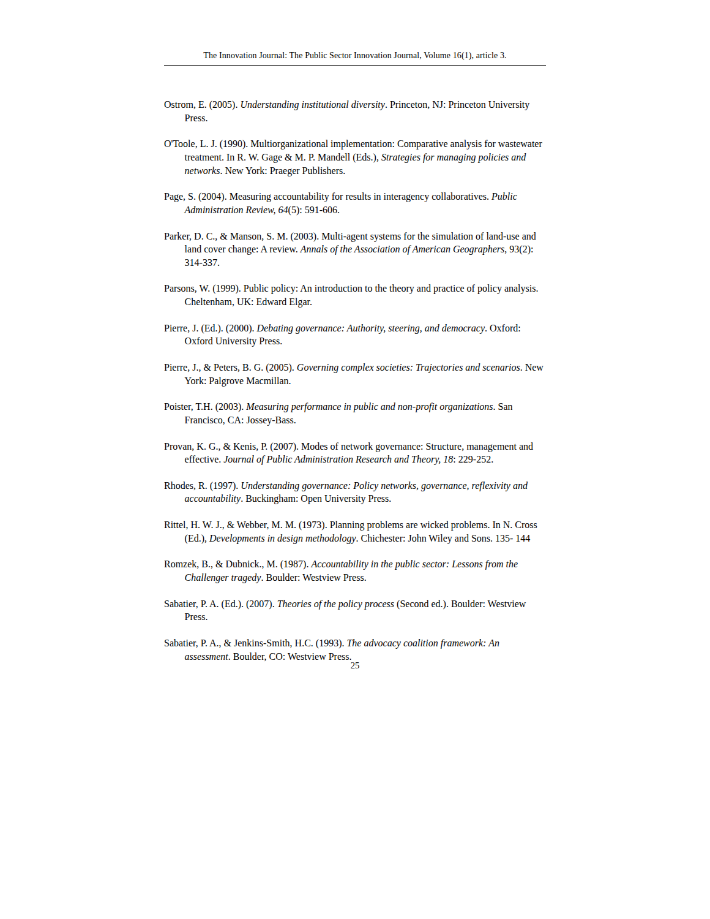The Innovation Journal: The Public Sector Innovation Journal, Volume 16(1), article 3.
Ostrom, E. (2005). Understanding institutional diversity. Princeton, NJ: Princeton University Press.
O'Toole, L. J. (1990). Multiorganizational implementation: Comparative analysis for wastewater treatment. In R. W. Gage & M. P. Mandell (Eds.), Strategies for managing policies and networks. New York: Praeger Publishers.
Page, S. (2004). Measuring accountability for results in interagency collaboratives. Public Administration Review, 64(5): 591-606.
Parker, D. C., & Manson, S. M. (2003). Multi-agent systems for the simulation of land-use and land cover change: A review. Annals of the Association of American Geographers, 93(2): 314-337.
Parsons, W. (1999). Public policy: An introduction to the theory and practice of policy analysis. Cheltenham, UK: Edward Elgar.
Pierre, J. (Ed.). (2000). Debating governance: Authority, steering, and democracy. Oxford: Oxford University Press.
Pierre, J., & Peters, B. G. (2005). Governing complex societies: Trajectories and scenarios. New York: Palgrove Macmillan.
Poister, T.H. (2003). Measuring performance in public and non-profit organizations. San Francisco, CA: Jossey-Bass.
Provan, K. G., & Kenis, P. (2007). Modes of network governance: Structure, management and effective. Journal of Public Administration Research and Theory, 18: 229-252.
Rhodes, R. (1997). Understanding governance: Policy networks, governance, reflexivity and accountability. Buckingham: Open University Press.
Rittel, H. W. J., & Webber, M. M. (1973). Planning problems are wicked problems. In N. Cross (Ed.), Developments in design methodology. Chichester: John Wiley and Sons. 135- 144
Romzek, B., & Dubnick., M. (1987). Accountability in the public sector: Lessons from the Challenger tragedy. Boulder: Westview Press.
Sabatier, P. A. (Ed.). (2007). Theories of the policy process (Second ed.). Boulder: Westview Press.
Sabatier, P. A., & Jenkins-Smith, H.C. (1993). The advocacy coalition framework: An assessment. Boulder, CO: Westview Press.
25